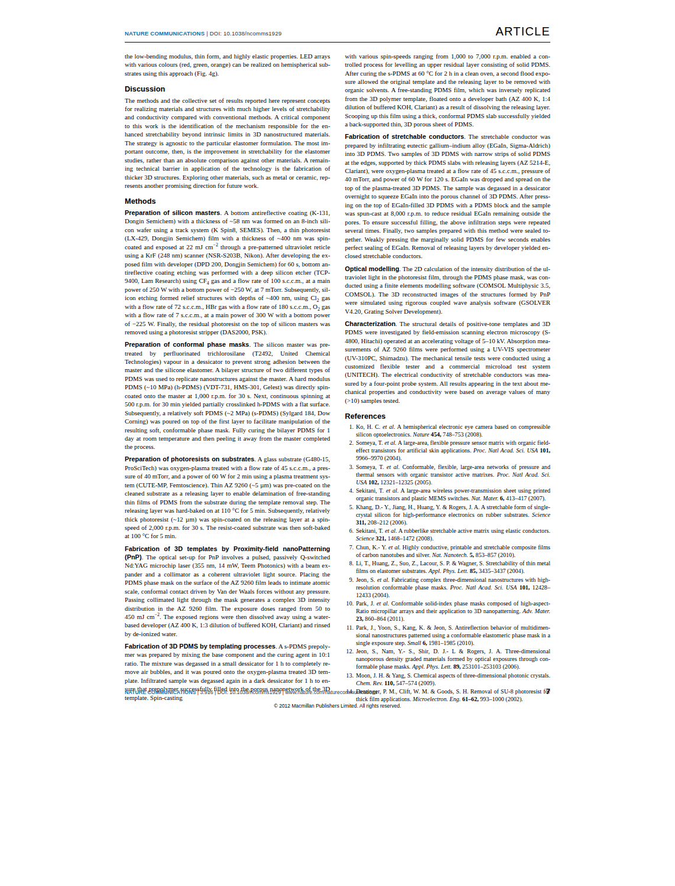NATURE COMMUNICATIONS | DOI: 10.1038/ncomms1929
ARTICLE
the low-bending modulus, thin form, and highly elastic properties. LED arrays with various colours (red, green, orange) can be realized on hemispherical substrates using this approach (Fig. 4g).
Discussion
The methods and the collective set of results reported here represent concepts for realizing materials and structures with much higher levels of stretchability and conductivity compared with conventional methods. A critical component to this work is the identification of the mechanism responsible for the enhanced stretchability beyond intrinsic limits in 3D nanostructured materials. The strategy is agnostic to the particular elastomer formulation. The most important outcome, then, is the improvement in stretchability for the elastomer studies, rather than an absolute comparison against other materials. A remaining technical barrier in application of the technology is the fabrication of thicker 3D structures. Exploring other materials, such as metal or ceramic, represents another promising direction for future work.
Methods
Preparation of silicon masters. A bottom antireflective coating (K-131, Dongin Semichem) with a thickness of ~58 nm was formed on an 8-inch silicon wafer using a track system (K Spin8, SEMES). Then, a thin photoresist (LX-429, Dongjin Semichem) film with a thickness of ~400 nm was spincoated and exposed at 22 mJ cm−2 through a pre-patterned ultraviolet reticle using a KrF (248 nm) scanner (NSR-S203B, Nikon). After developing the exposed film with developer (DPD 200, Dongjin Semichem) for 60 s, bottom antireflective coating etching was performed with a deep silicon etcher (TCP-9400, Lam Research) using CF4 gas and a flow rate of 100 s.c.c.m., at a main power of 250 W with a bottom power of −250 W, at 7 mTorr. Subsequently, silicon etching formed relief structures with depths of ~400 nm, using Cl2 gas with a flow rate of 72 s.c.c.m., HBr gas with a flow rate of 180 s.c.c.m., O2 gas with a flow rate of 7 s.c.c.m., at a main power of 300 W with a bottom power of −225 W. Finally, the residual photoresist on the top of silicon masters was removed using a photoresist stripper (DAS2000, PSK).
Preparation of conformal phase masks. The silicon master was pre-treated by perfluorinated trichlorosilane (T2492, United Chemical Technologies) vapour in a dessicator to prevent strong adhesion between the master and the silicone elastomer. A bilayer structure of two different types of PDMS was used to replicate nanostructures against the master. A hard modulus PDMS (~10 MPa) (h-PDMS) (VDT-731, HMS-301, Gelest) was directly spin-coated onto the master at 1,000 r.p.m. for 30 s. Next, continuous spinning at 500 r.p.m. for 30 min yielded partially crosslinked h-PDMS with a flat surface. Subsequently, a relatively soft PDMS (~2 MPa) (s-PDMS) (Sylgard 184, Dow Corning) was poured on top of the first layer to facilitate manipulation of the resulting soft, conformable phase mask. Fully curing the bilayer PDMS for 1 day at room temperature and then peeling it away from the master completed the process.
Preparation of photoresists on substrates. A glass substrate (G480-15, ProSciTech) was oxygen-plasma treated with a flow rate of 45 s.c.c.m., a pressure of 40 mTorr, and a power of 60 W for 2 min using a plasma treatment system (CUTE-MP, Femtoscience). Thin AZ 9260 (~5 µm) was pre-coated on the cleaned substrate as a releasing layer to enable delamination of free-standing thin films of PDMS from the substrate during the template removal step. The releasing layer was hard-baked on at 110 °C for 5 min. Subsequently, relatively thick photoresist (~12 µm) was spin-coated on the releasing layer at a spin-speed of 2,000 r.p.m. for 30 s. The resist-coated substrate was then soft-baked at 100 °C for 5 min.
Fabrication of 3D templates by Proximity-field nanoPatterning (PnP). The optical set-up for PnP involves a pulsed, passively Q-switched Nd:YAG microchip laser (355 nm, 14 mW, Teem Photonics) with a beam expander and a collimator as a coherent ultraviolet light source. Placing the PDMS phase mask on the surface of the AZ 9260 film leads to intimate atomic scale, conformal contact driven by Van der Waals forces without any pressure. Passing collimated light through the mask generates a complex 3D intensity distribution in the AZ 9260 film. The exposure doses ranged from 50 to 450 mJ cm−2. The exposed regions were then dissolved away using a water-based developer (AZ 400 K, 1:3 dilution of buffered KOH, Clariant) and rinsed by de-ionized water.
Fabrication of 3D PDMS by templating processes. A s-PDMS prepolymer was prepared by mixing the base component and the curing agent in 10:1 ratio. The mixture was degassed in a small dessicator for 1 h to completely remove air bubbles, and it was poured onto the oxygen-plasma treated 3D template. Infiltrated sample was degassed again in a dark dessicator for 1 h to ensure that prepolymer successfully filled into the porous nanonetwork of the 3D template. Spin-casting
with various spin-speeds ranging from 1,000 to 7,000 r.p.m. enabled a controlled process for levelling an upper residual layer consisting of solid PDMS. After curing the s-PDMS at 60 °C for 2 h in a clean oven, a second flood exposure allowed the original template and the releasing layer to be removed with organic solvents. A free-standing PDMS film, which was inversely replicated from the 3D polymer template, floated onto a developer bath (AZ 400 K, 1:4 dilution of buffered KOH, Clariant) as a result of dissolving the releasing layer. Scooping up this film using a thick, conformal PDMS slab successfully yielded a back-supported thin, 3D porous sheet of PDMS.
Fabrication of stretchable conductors. The stretchable conductor was prepared by infiltrating eutectic gallium–indium alloy (EGaIn, Sigma-Aldrich) into 3D PDMS. Two samples of 3D PDMS with narrow strips of solid PDMS at the edges, supported by thick PDMS slabs with releasing layers (AZ 5214-E, Clariant), were oxygen-plasma treated at a flow rate of 45 s.c.c.m., pressure of 40 mTorr, and power of 60 W for 120 s. EGaIn was dropped and spread on the top of the plasma-treated 3D PDMS. The sample was degassed in a dessicator overnight to squeeze EGaIn into the porous channel of 3D PDMS. After pressing on the top of EGaIn-filled 3D PDMS with a PDMS block and the sample was spun-cast at 8,000 r.p.m. to reduce residual EGaIn remaining outside the pores. To ensure successful filling, the above infiltration steps were repeated several times. Finally, two samples prepared with this method were sealed together. Weakly pressing the marginally solid PDMS for few seconds enables perfect sealing of EGaIn. Removal of releasing layers by developer yielded enclosed stretchable conductors.
Optical modelling. The 2D calculation of the intensity distribution of the ultraviolet light in the photoresist film, through the PDMS phase mask, was conducted using a finite elements modelling software (COMSOL Multiphysic 3.5, COMSOL). The 3D reconstructed images of the structures formed by PnP were simulated using rigorous coupled wave analysis software (GSOLVER V4.20, Grating Solver Development).
Characterization. The structural details of positive-tone templates and 3D PDMS were investigated by field-emission scanning electron microscopy (S-4800, Hitachi) operated at an accelerating voltage of 5–10 kV. Absorption measurements of AZ 9260 films were performed using a UV-VIS spectrometer (UV-310PC, Shimadzu). The mechanical tensile tests were conducted using a customized flexible tester and a commercial microload test system (UNITECH). The electrical conductivity of stretchable conductors was measured by a four-point probe system. All results appearing in the text about mechanical properties and conductivity were based on average values of many (>10) samples tested.
References
Ko, H. C. et al. A hemispherical electronic eye camera based on compressible silicon optoelectronics. Nature 454, 748–753 (2008).
Someya, T. et al. A large-area, flexible pressure sensor matrix with organic field-effect transistors for artificial skin applications. Proc. Natl Acad. Sci. USA 101, 9966–9970 (2004).
Someya, T. et al. Conformable, flexible, large-area networks of pressure and thermal sensors with organic transistor active matrixes. Proc. Natl Acad. Sci. USA 102, 12321–12325 (2005).
Sekitani, T. et al. A large-area wireless power-transmission sheet using printed organic transistors and plastic MEMS switches. Nat. Mater. 6, 413–417 (2007).
Khang, D.- Y., Jiang, H., Huang, Y. & Rogers, J. A. A stretchable form of single-crystal silicon for high-performance electronics on rubber substrates. Science 311, 208–212 (2006).
Sekitani, T. et al. A rubberlike stretchable active matrix using elastic conductors. Science 321, 1468–1472 (2008).
Chun, K.- Y. et al. Highly conductive, printable and stretchable composite films of carbon nanotubes and silver. Nat. Nanotech. 5, 853–857 (2010).
Li, T., Huang, Z., Suo, Z., Lacour, S. P. & Wagner, S. Stretchability of thin metal films on elastomer substrates. Appl. Phys. Lett. 85, 3435–3437 (2004).
Jeon, S. et al. Fabricating complex three-dimensional nanostructures with high-resolution conformable phase masks. Proc. Natl Acad. Sci. USA 101, 12428–12433 (2004).
Park, J. et al. Conformable solid-index phase masks composed of high-aspect-Ratio micropillar arrays and their application to 3D nanopatterning. Adv. Mater. 23, 860–864 (2011).
Park, J., Yoon, S., Kang, K. & Jeon, S. Antireflection behavior of multidimensional nanostructures patterned using a conformable elastomeric phase mask in a single exposure step. Small 6, 1981–1985 (2010).
Jeon, S., Nam, Y.- S., Shir, D. J.- L & Rogers, J. A. Three-dimensional nanoporous density graded materials formed by optical exposures through conformable phase masks. Appl. Phys. Lett. 89, 253101–253103 (2006).
Moon, J. H. & Yang, S. Chemical aspects of three-dimensional photonic crystals. Chem. Rev. 110, 547–574 (2009).
Dentinger, P. M., Clift, W. M. & Goods, S. H. Removal of SU-8 photoresist for thick film applications. Microelectron. Eng. 61–62, 993–1000 (2002).
NATURE COMMUNICATIONS | 3:916 | DOI: 10.1038/ncomms1929 | www.nature.com/naturecommunications
7
© 2012 Macmillan Publishers Limited. All rights reserved.